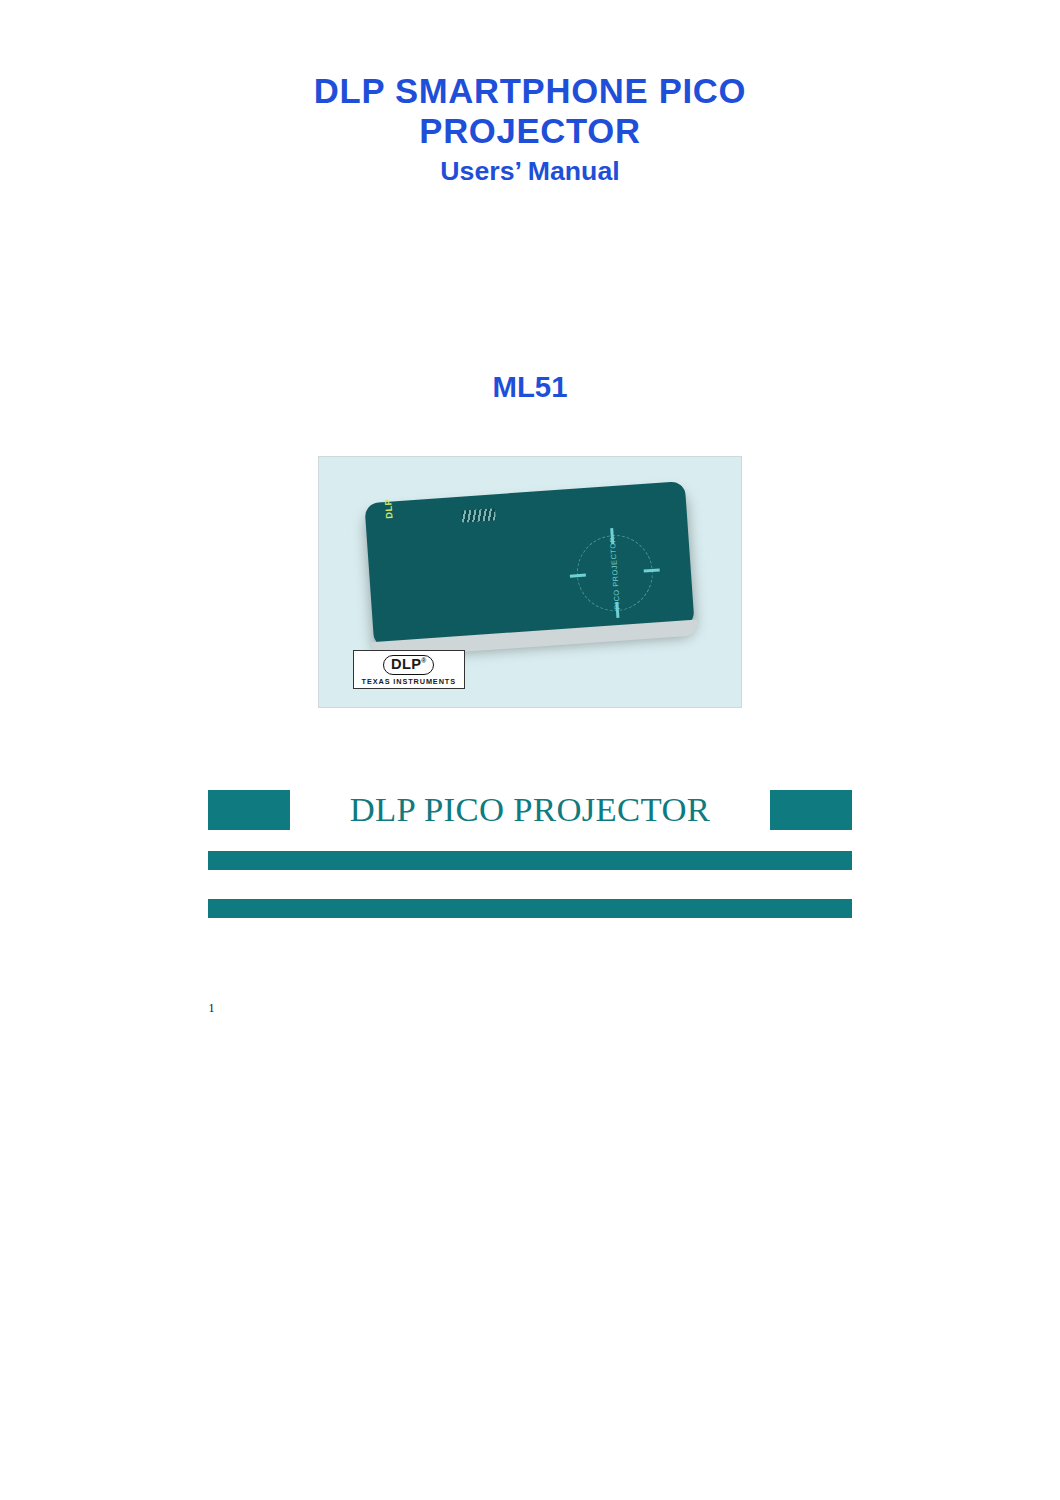DLP SMARTPHONE PICO PROJECTOR
Users’ Manual
ML51
DLP
PICO PROJECTOR
DLP® TEXAS INSTRUMENTS
DLP PICO PROJECTOR
1